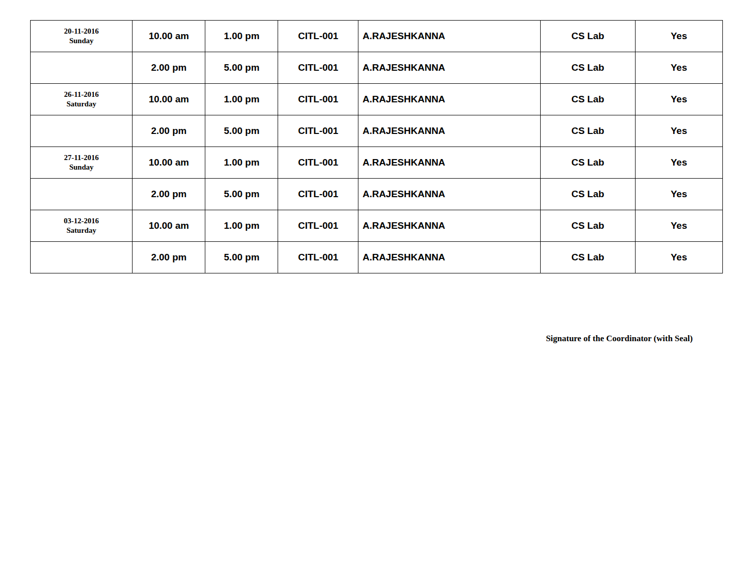| 20-11-2016 Sunday | 10.00 am | 1.00 pm | CITL-001 | A.RAJESHKANNA | CS Lab | Yes |
| | 2.00 pm | 5.00 pm | CITL-001 | A.RAJESHKANNA | CS Lab | Yes |
| 26-11-2016 Saturday | 10.00 am | 1.00 pm | CITL-001 | A.RAJESHKANNA | CS Lab | Yes |
| | 2.00 pm | 5.00 pm | CITL-001 | A.RAJESHKANNA | CS Lab | Yes |
| 27-11-2016 Sunday | 10.00 am | 1.00 pm | CITL-001 | A.RAJESHKANNA | CS Lab | Yes |
| | 2.00 pm | 5.00 pm | CITL-001 | A.RAJESHKANNA | CS Lab | Yes |
| 03-12-2016 Saturday | 10.00 am | 1.00 pm | CITL-001 | A.RAJESHKANNA | CS Lab | Yes |
| | 2.00 pm | 5.00 pm | CITL-001 | A.RAJESHKANNA | CS Lab | Yes |
Signature of the Coordinator (with Seal)